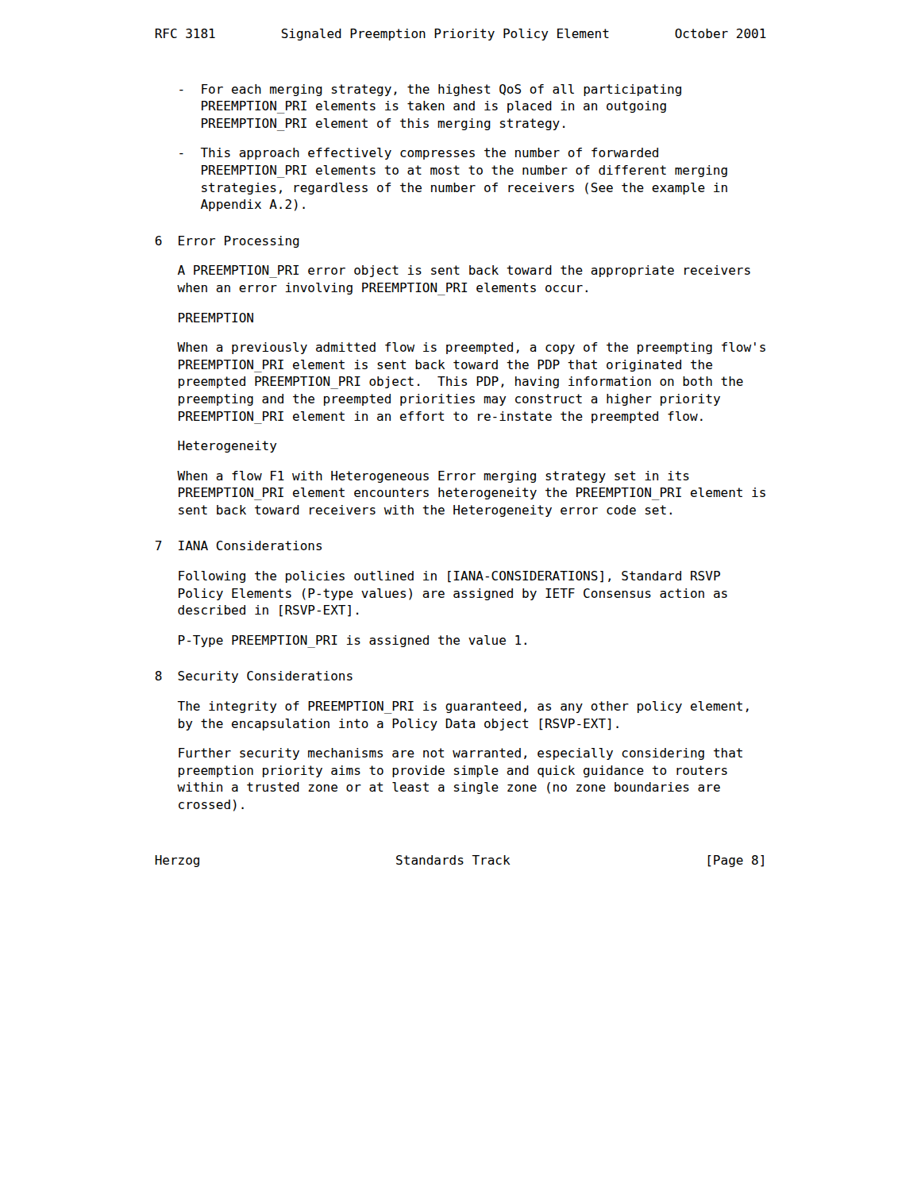RFC 3181 Signaled Preemption Priority Policy Element October 2001
For each merging strategy, the highest QoS of all participating PREEMPTION_PRI elements is taken and is placed in an outgoing PREEMPTION_PRI element of this merging strategy.
This approach effectively compresses the number of forwarded PREEMPTION_PRI elements to at most to the number of different merging strategies, regardless of the number of receivers (See the example in Appendix A.2).
6 Error Processing
A PREEMPTION_PRI error object is sent back toward the appropriate receivers when an error involving PREEMPTION_PRI elements occur.
PREEMPTION
When a previously admitted flow is preempted, a copy of the preempting flow's PREEMPTION_PRI element is sent back toward the PDP that originated the preempted PREEMPTION_PRI object. This PDP, having information on both the preempting and the preempted priorities may construct a higher priority PREEMPTION_PRI element in an effort to re-instate the preempted flow.
Heterogeneity
When a flow F1 with Heterogeneous Error merging strategy set in its PREEMPTION_PRI element encounters heterogeneity the PREEMPTION_PRI element is sent back toward receivers with the Heterogeneity error code set.
7 IANA Considerations
Following the policies outlined in [IANA-CONSIDERATIONS], Standard RSVP Policy Elements (P-type values) are assigned by IETF Consensus action as described in [RSVP-EXT].
P-Type PREEMPTION_PRI is assigned the value 1.
8 Security Considerations
The integrity of PREEMPTION_PRI is guaranteed, as any other policy element, by the encapsulation into a Policy Data object [RSVP-EXT].
Further security mechanisms are not warranted, especially considering that preemption priority aims to provide simple and quick guidance to routers within a trusted zone or at least a single zone (no zone boundaries are crossed).
Herzog Standards Track [Page 8]